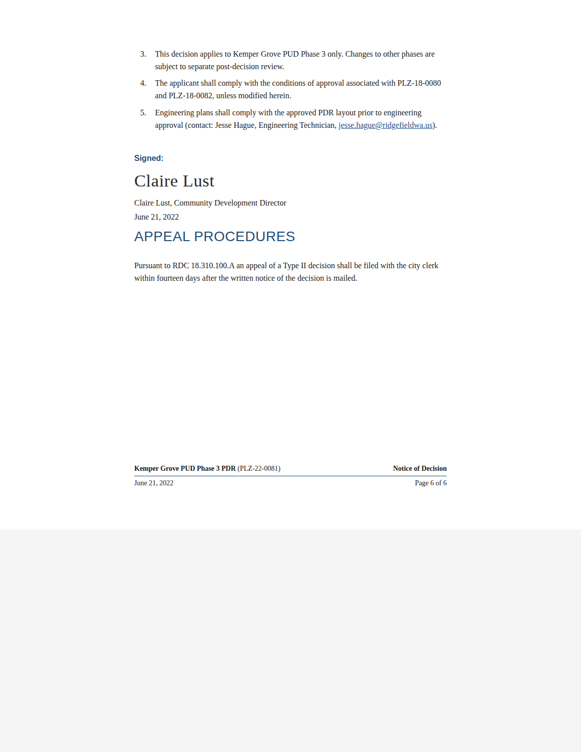3. This decision applies to Kemper Grove PUD Phase 3 only. Changes to other phases are subject to separate post-decision review.
4. The applicant shall comply with the conditions of approval associated with PLZ-18-0080 and PLZ-18-0082, unless modified herein.
5. Engineering plans shall comply with the approved PDR layout prior to engineering approval (contact: Jesse Hague, Engineering Technician, jesse.hague@ridgefieldwa.us).
Signed:
Claire Lust
Claire Lust, Community Development Director
June 21, 2022
APPEAL PROCEDURES
Pursuant to RDC 18.310.100.A an appeal of a Type II decision shall be filed with the city clerk within fourteen days after the written notice of the decision is mailed.
Kemper Grove PUD Phase 3 PDR (PLZ-22-0081)
Notice of Decision
June 21, 2022
Page 6 of 6